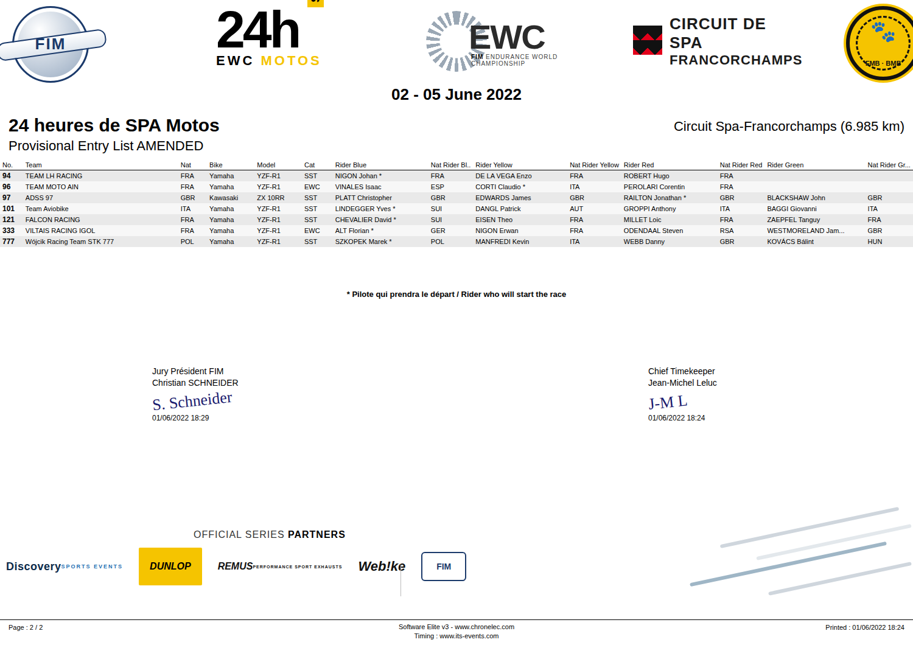FIM
24h
SPA
EWC MOTOS
EWC
FIM ENDURANCE WORLD CHAMPIONSHIP
CIRCUIT DE SPA
FRANCORCHAMPS
🐾
FMB · BMB
02 - 05 June 2022
24 heures de SPA Motos
Circuit Spa-Francorchamps (6.985 km)
Provisional Entry List AMENDED
| No. | Team | Nat | Bike | Model | Cat | Rider Blue | Nat Rider Bl.. | Rider Yellow | Nat Rider Yellow | Rider Red | Nat Rider Red | Rider Green | Nat Rider Gr... |
| --- | --- | --- | --- | --- | --- | --- | --- | --- | --- | --- | --- | --- | --- |
| 94 | TEAM LH RACING | FRA | Yamaha | YZF-R1 | SST | NIGON Johan * | FRA | DE LA VEGA Enzo | FRA | ROBERT Hugo | FRA | | |
| 96 | TEAM MOTO AIN | FRA | Yamaha | YZF-R1 | EWC | VINALES Isaac | ESP | CORTI Claudio * | ITA | PEROLARI Corentin | FRA | | |
| 97 | ADSS 97 | GBR | Kawasaki | ZX 10RR | SST | PLATT Christopher | GBR | EDWARDS James | GBR | RAILTON Jonathan * | GBR | BLACKSHAW John | GBR |
| 101 | Team Aviobike | ITA | Yamaha | YZF-R1 | SST | LINDEGGER Yves * | SUI | DANGL Patrick | AUT | GROPPI Anthony | ITA | BAGGI Giovanni | ITA |
| 121 | FALCON RACING | FRA | Yamaha | YZF-R1 | SST | CHEVALIER David * | SUI | EISEN Theo | FRA | MILLET Loic | FRA | ZAEPFEL Tanguy | FRA |
| 333 | VILTAIS RACING IGOL | FRA | Yamaha | YZF-R1 | EWC | ALT Florian * | GER | NIGON Erwan | FRA | ODENDAAL Steven | RSA | WESTMORELAND Jam... | GBR |
| 777 | Wójcik Racing Team STK 777 | POL | Yamaha | YZF-R1 | SST | SZKOPEK Marek * | POL | MANFREDI Kevin | ITA | WEBB Danny | GBR | KOVÁCS Bálint | HUN |
* Pilote qui prendra le départ / Rider who will start the race
Jury Président FIM
Christian SCHNEIDER
S. Schneider
01/06/2022 18:29
Chief Timekeeper
Jean-Michel Leluc
J-M L
01/06/2022 18:24
OFFICIAL SERIES PARTNERS
Discovery SPORTS EVENTS
DUNLOP
REMUS PERFORMANCE SPORT EXHAUSTS
Web!ke
FIM
Page : 2 / 2
Software Elite v3 - www.chronelec.com
Timing : www.its-events.com
Printed : 01/06/2022 18:24